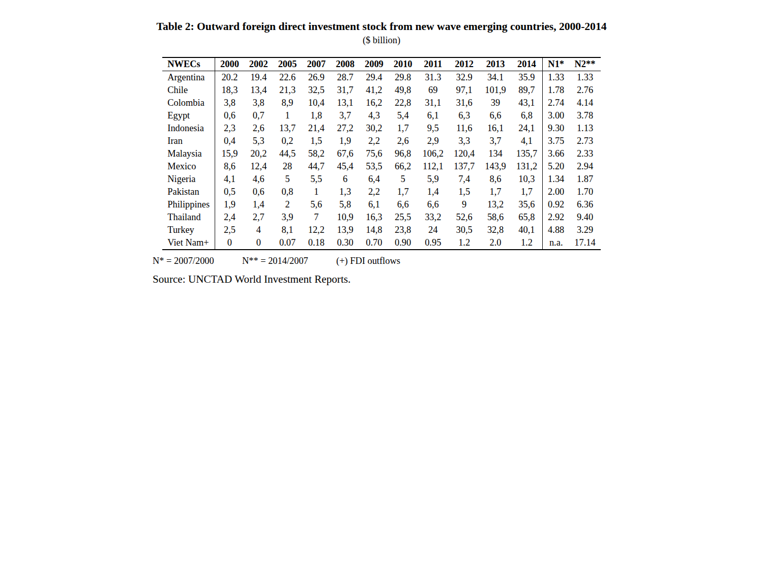Table 2: Outward foreign direct investment stock from new wave emerging countries, 2000-2014
($ billion)
| NWECs | 2000 | 2002 | 2005 | 2007 | 2008 | 2009 | 2010 | 2011 | 2012 | 2013 | 2014 | N1* | N2** |
| --- | --- | --- | --- | --- | --- | --- | --- | --- | --- | --- | --- | --- | --- |
| Argentina | 20.2 | 19.4 | 22.6 | 26.9 | 28.7 | 29.4 | 29.8 | 31.3 | 32.9 | 34.1 | 35.9 | 1.33 | 1.33 |
| Chile | 18,3 | 13,4 | 21,3 | 32,5 | 31,7 | 41,2 | 49,8 | 69 | 97,1 | 101,9 | 89,7 | 1.78 | 2.76 |
| Colombia | 3,8 | 3,8 | 8,9 | 10,4 | 13,1 | 16,2 | 22,8 | 31,1 | 31,6 | 39 | 43,1 | 2.74 | 4.14 |
| Egypt | 0,6 | 0,7 | 1 | 1,8 | 3,7 | 4,3 | 5,4 | 6,1 | 6,3 | 6,6 | 6,8 | 3.00 | 3.78 |
| Indonesia | 2,3 | 2,6 | 13,7 | 21,4 | 27,2 | 30,2 | 1,7 | 9,5 | 11,6 | 16,1 | 24,1 | 9.30 | 1.13 |
| Iran | 0,4 | 5,3 | 0,2 | 1,5 | 1,9 | 2,2 | 2,6 | 2,9 | 3,3 | 3,7 | 4,1 | 3.75 | 2.73 |
| Malaysia | 15,9 | 20,2 | 44,5 | 58,2 | 67,6 | 75,6 | 96,8 | 106,2 | 120,4 | 134 | 135,7 | 3.66 | 2.33 |
| Mexico | 8,6 | 12,4 | 28 | 44,7 | 45,4 | 53,5 | 66,2 | 112,1 | 137,7 | 143,9 | 131,2 | 5.20 | 2.94 |
| Nigeria | 4,1 | 4,6 | 5 | 5,5 | 6 | 6,4 | 5 | 5,9 | 7,4 | 8,6 | 10,3 | 1.34 | 1.87 |
| Pakistan | 0,5 | 0,6 | 0,8 | 1 | 1,3 | 2,2 | 1,7 | 1,4 | 1,5 | 1,7 | 1,7 | 2.00 | 1.70 |
| Philippines | 1,9 | 1,4 | 2 | 5,6 | 5,8 | 6,1 | 6,6 | 6,6 | 9 | 13,2 | 35,6 | 0.92 | 6.36 |
| Thailand | 2,4 | 2,7 | 3,9 | 7 | 10,9 | 16,3 | 25,5 | 33,2 | 52,6 | 58,6 | 65,8 | 2.92 | 9.40 |
| Turkey | 2,5 | 4 | 8,1 | 12,2 | 13,9 | 14,8 | 23,8 | 24 | 30,5 | 32,8 | 40,1 | 4.88 | 3.29 |
| Viet Nam+ | 0 | 0 | 0.07 | 0.18 | 0.30 | 0.70 | 0.90 | 0.95 | 1.2 | 2.0 | 1.2 | n.a. | 17.14 |
N* = 2007/2000 N** = 2014/2007 (+) FDI outflows
Source: UNCTAD World Investment Reports.